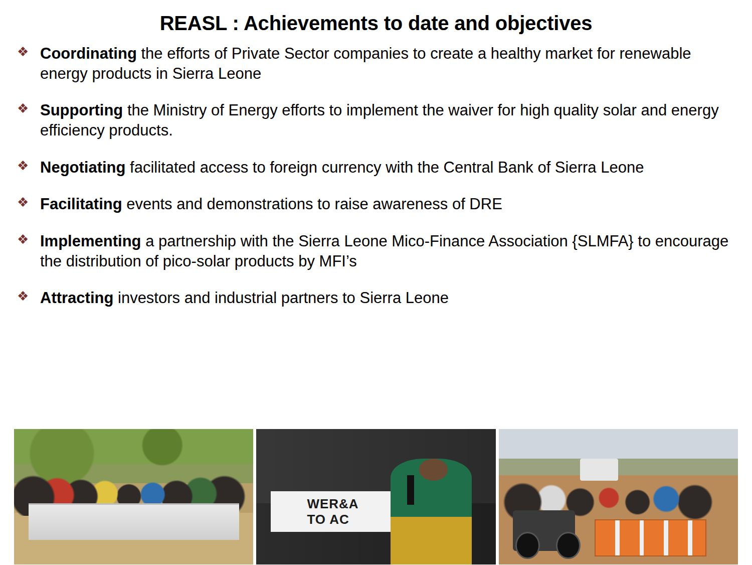REASL : Achievements to date and objectives
Coordinating the efforts of Private Sector companies to create a healthy market for renewable energy products in Sierra Leone
Supporting the Ministry of Energy efforts to implement the waiver for high quality solar and energy efficiency products.
Negotiating facilitated access to foreign currency with the Central Bank of Sierra Leone
Facilitating events and demonstrations to raise awareness of DRE
Implementing a partnership with the Sierra Leone Mico-Finance Association {SLMFA} to encourage the distribution of pico-solar products by MFI’s
Attracting investors and industrial partners to Sierra Leone
WER&A
TO AC